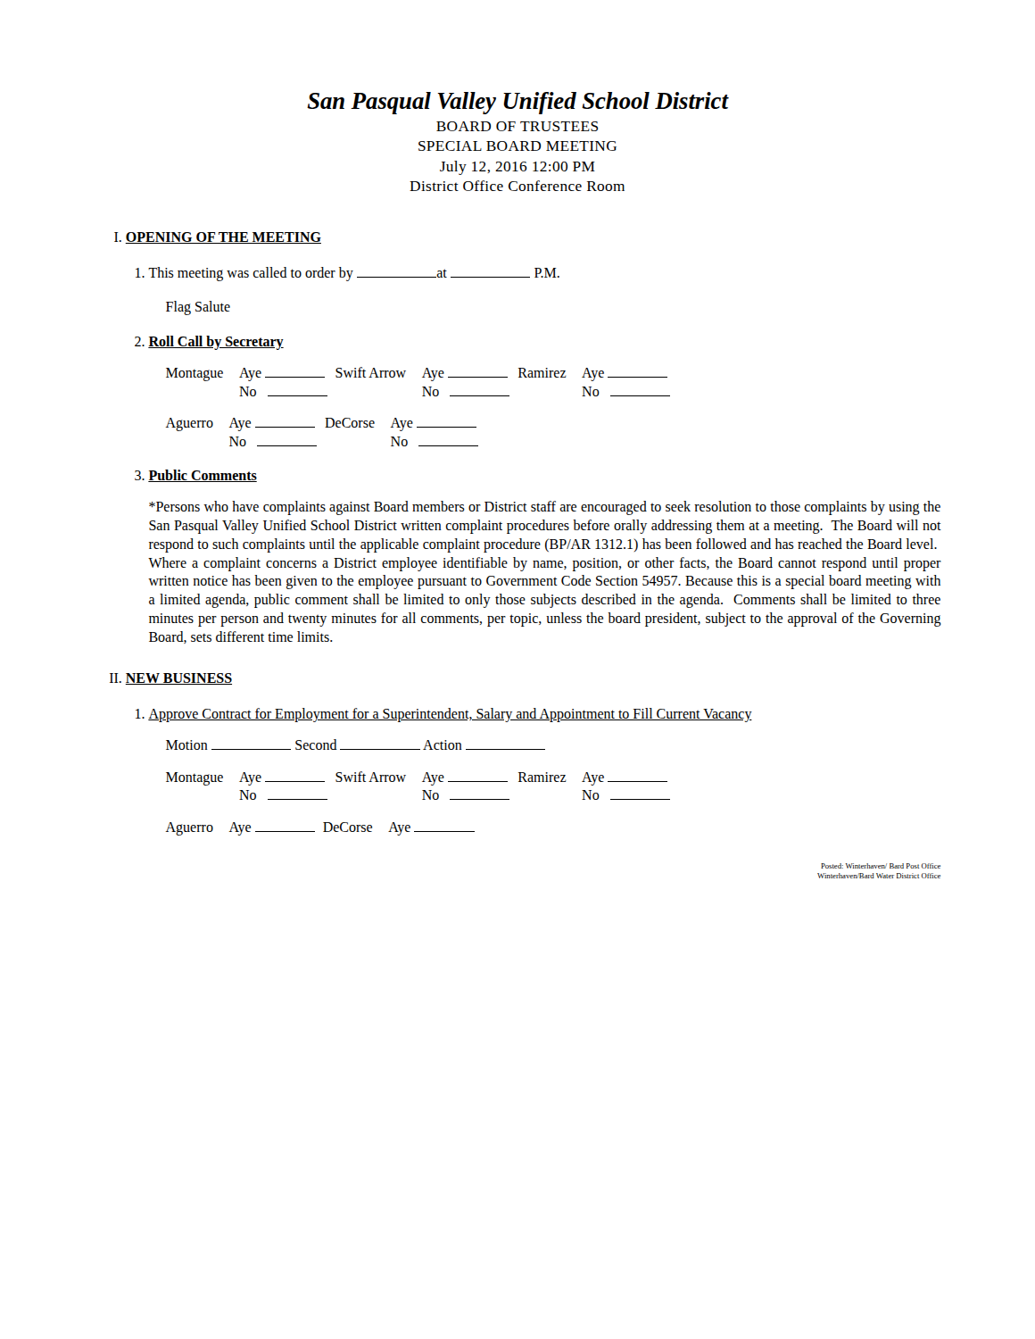San Pasqual Valley Unified School District
BOARD OF TRUSTEES
SPECIAL BOARD MEETING
July 12, 2016 12:00 PM
District Office Conference Room
OPENING OF THE MEETING
This meeting was called to order by at P.M.
Flag Salute
Roll Call by Secretary
| Montague | Aye | Swift Arrow | Aye | Ramirez | Aye |
| | No | | No | | No |
| Aguerro | Aye | DeCorse | Aye |
| | No | | No |
Public Comments
*Persons who have complaints against Board members or District staff are encouraged to seek resolution to those complaints by using the San Pasqual Valley Unified School District written complaint procedures before orally addressing them at a meeting. The Board will not respond to such complaints until the applicable complaint procedure (BP/AR 1312.1) has been followed and has reached the Board level. Where a complaint concerns a District employee identifiable by name, position, or other facts, the Board cannot respond until proper written notice has been given to the employee pursuant to Government Code Section 54957. Because this is a special board meeting with a limited agenda, public comment shall be limited to only those subjects described in the agenda. Comments shall be limited to three minutes per person and twenty minutes for all comments, per topic, unless the board president, subject to the approval of the Governing Board, sets different time limits.
NEW BUSINESS
Approve Contract for Employment for a Superintendent, Salary and Appointment to Fill Current Vacancy
Motion Second Action
| Montague | Aye | Swift Arrow | Aye | Ramirez | Aye |
| | No | | No | | No |
| Aguerro | Aye | DeCorse | Aye |
Posted: Winterhaven/ Bard Post Office
Winterhaven/Bard Water District Office